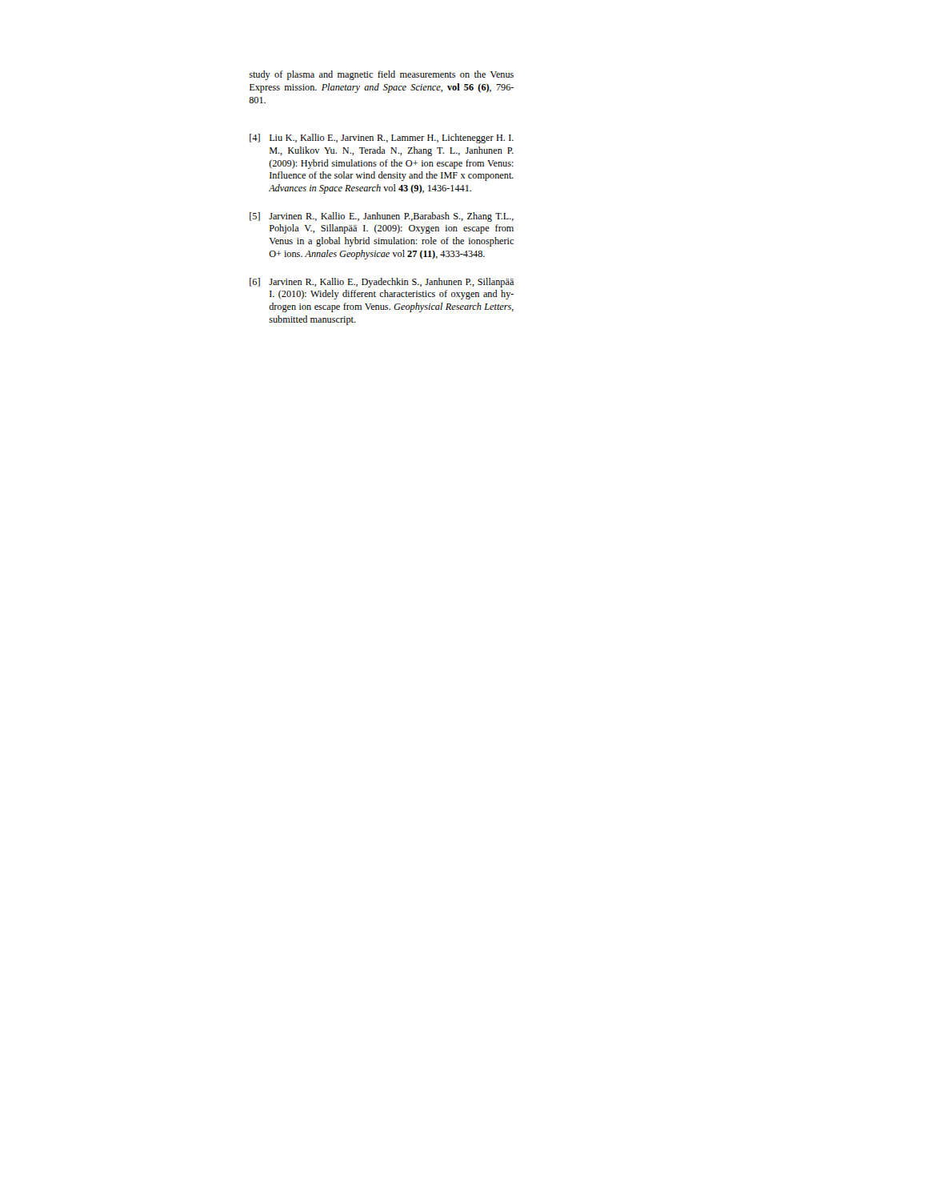study of plasma and magnetic field measurements on the Venus Express mission. Planetary and Space Science, vol 56 (6), 796-801.
[4] Liu K., Kallio E., Jarvinen R., Lammer H., Lichtenegger H. I. M., Kulikov Yu. N., Terada N., Zhang T. L., Janhunen P. (2009): Hybrid simulations of the O+ ion escape from Venus: Influence of the solar wind density and the IMF x component. Advances in Space Research vol 43 (9), 1436-1441.
[5] Jarvinen R., Kallio E., Janhunen P.,Barabash S., Zhang T.L., Pohjola V., Sillanpää I. (2009): Oxygen ion escape from Venus in a global hybrid simulation: role of the ionospheric O+ ions. Annales Geophysicae vol 27 (11), 4333-4348.
[6] Jarvinen R., Kallio E., Dyadechkin S., Janhunen P., Sillanpää I. (2010): Widely different characteristics of oxygen and hydrogen ion escape from Venus. Geophysical Research Letters, submitted manuscript.